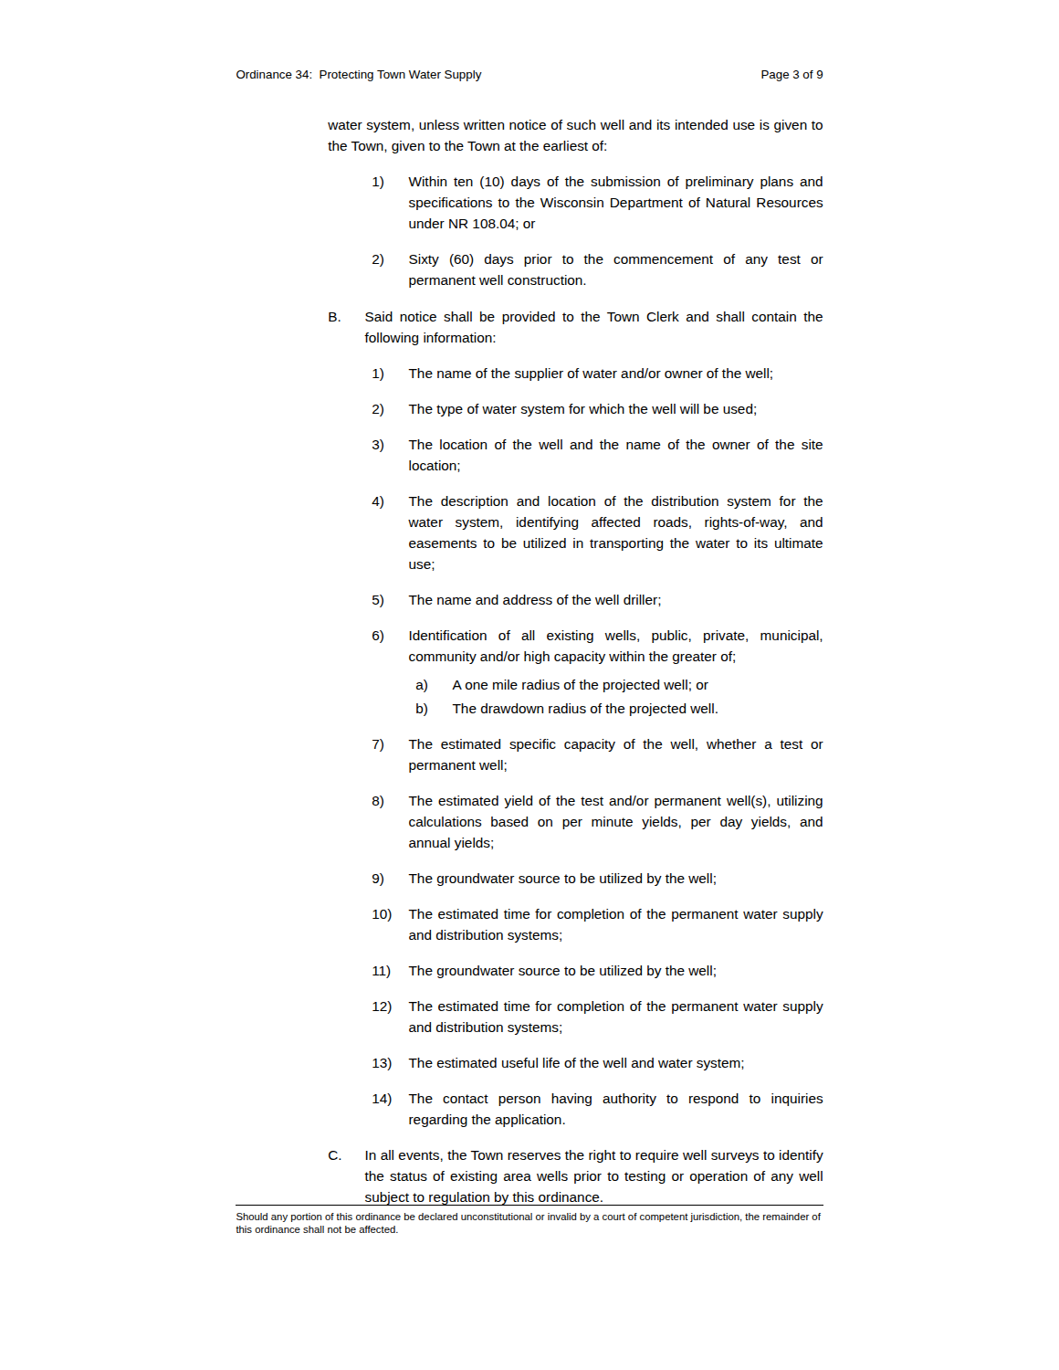Ordinance 34: Protecting Town Water Supply
Page 3 of 9
water system, unless written notice of such well and its intended use is given to the Town, given to the Town at the earliest of:
1) Within ten (10) days of the submission of preliminary plans and specifications to the Wisconsin Department of Natural Resources under NR 108.04; or
2) Sixty (60) days prior to the commencement of any test or permanent well construction.
B. Said notice shall be provided to the Town Clerk and shall contain the following information:
1) The name of the supplier of water and/or owner of the well;
2) The type of water system for which the well will be used;
3) The location of the well and the name of the owner of the site location;
4) The description and location of the distribution system for the water system, identifying affected roads, rights-of-way, and easements to be utilized in transporting the water to its ultimate use;
5) The name and address of the well driller;
6) Identification of all existing wells, public, private, municipal, community and/or high capacity within the greater of;
a) A one mile radius of the projected well; or
b) The drawdown radius of the projected well.
7) The estimated specific capacity of the well, whether a test or permanent well;
8) The estimated yield of the test and/or permanent well(s), utilizing calculations based on per minute yields, per day yields, and annual yields;
9) The groundwater source to be utilized by the well;
10) The estimated time for completion of the permanent water supply and distribution systems;
11) The groundwater source to be utilized by the well;
12) The estimated time for completion of the permanent water supply and distribution systems;
13) The estimated useful life of the well and water system;
14) The contact person having authority to respond to inquiries regarding the application.
C. In all events, the Town reserves the right to require well surveys to identify the status of existing area wells prior to testing or operation of any well subject to regulation by this ordinance.
Should any portion of this ordinance be declared unconstitutional or invalid by a court of competent jurisdiction, the remainder of this ordinance shall not be affected.